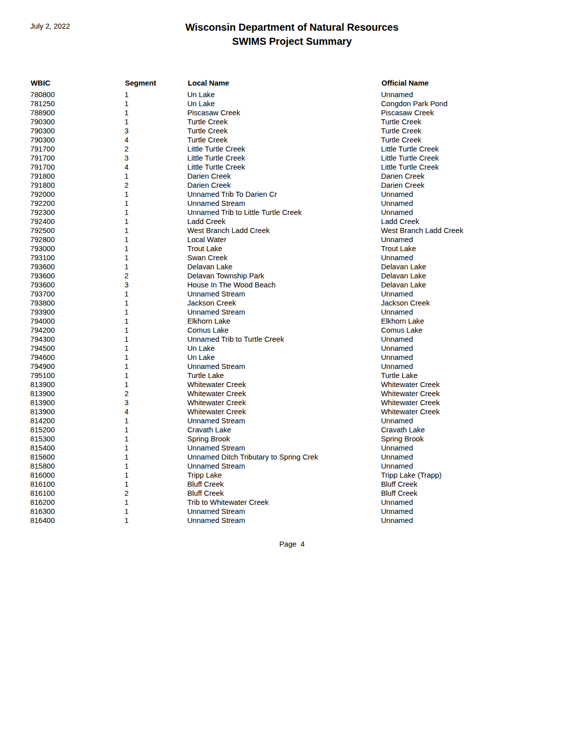July 2, 2022
Wisconsin Department of Natural Resources
SWIMS Project Summary
| WBIC | Segment | Local Name | Official Name |
| --- | --- | --- | --- |
| 780800 | 1 | Un Lake | Unnamed |
| 781250 | 1 | Un Lake | Congdon Park Pond |
| 788900 | 1 | Piscasaw Creek | Piscasaw Creek |
| 790300 | 1 | Turtle Creek | Turtle Creek |
| 790300 | 3 | Turtle Creek | Turtle Creek |
| 790300 | 4 | Turtle Creek | Turtle Creek |
| 791700 | 2 | Little Turtle Creek | Little Turtle Creek |
| 791700 | 3 | Little Turtle Creek | Little Turtle Creek |
| 791700 | 4 | Little Turtle Creek | Little Turtle Creek |
| 791800 | 1 | Darien Creek | Darien Creek |
| 791800 | 2 | Darien Creek | Darien Creek |
| 792000 | 1 | Unnamed Trib To Darien Cr | Unnamed |
| 792200 | 1 | Unnamed Stream | Unnamed |
| 792300 | 1 | Unnamed Trib to Little Turtle Creek | Unnamed |
| 792400 | 1 | Ladd Creek | Ladd Creek |
| 792500 | 1 | West Branch Ladd Creek | West Branch Ladd Creek |
| 792800 | 1 | Local Water | Unnamed |
| 793000 | 1 | Trout Lake | Trout Lake |
| 793100 | 1 | Swan Creek | Unnamed |
| 793600 | 1 | Delavan Lake | Delavan Lake |
| 793600 | 2 | Delavan Township Park | Delavan Lake |
| 793600 | 3 | House In The Wood Beach | Delavan Lake |
| 793700 | 1 | Unnamed Stream | Unnamed |
| 793800 | 1 | Jackson Creek | Jackson Creek |
| 793900 | 1 | Unnamed Stream | Unnamed |
| 794000 | 1 | Elkhorn Lake | Elkhorn Lake |
| 794200 | 1 | Comus Lake | Comus Lake |
| 794300 | 1 | Unnamed Trib to Turtle Creek | Unnamed |
| 794500 | 1 | Un Lake | Unnamed |
| 794600 | 1 | Un Lake | Unnamed |
| 794900 | 1 | Unnamed Stream | Unnamed |
| 795100 | 1 | Turtle Lake | Turtle Lake |
| 813900 | 1 | Whitewater Creek | Whitewater Creek |
| 813900 | 2 | Whitewater Creek | Whitewater Creek |
| 813900 | 3 | Whitewater Creek | Whitewater Creek |
| 813900 | 4 | Whitewater Creek | Whitewater Creek |
| 814200 | 1 | Unnamed Stream | Unnamed |
| 815200 | 1 | Cravath Lake | Cravath Lake |
| 815300 | 1 | Spring Brook | Spring Brook |
| 815400 | 1 | Unnamed Stream | Unnamed |
| 815600 | 1 | Unnamed Ditch Tributary to Spring Crek | Unnamed |
| 815800 | 1 | Unnamed Stream | Unnamed |
| 816000 | 1 | Tripp Lake | Tripp Lake (Trapp) |
| 816100 | 1 | Bluff Creek | Bluff Creek |
| 816100 | 2 | Bluff Creek | Bluff Creek |
| 816200 | 1 | Trib to Whitewater Creek | Unnamed |
| 816300 | 1 | Unnamed Stream | Unnamed |
| 816400 | 1 | Unnamed Stream | Unnamed |
Page 4